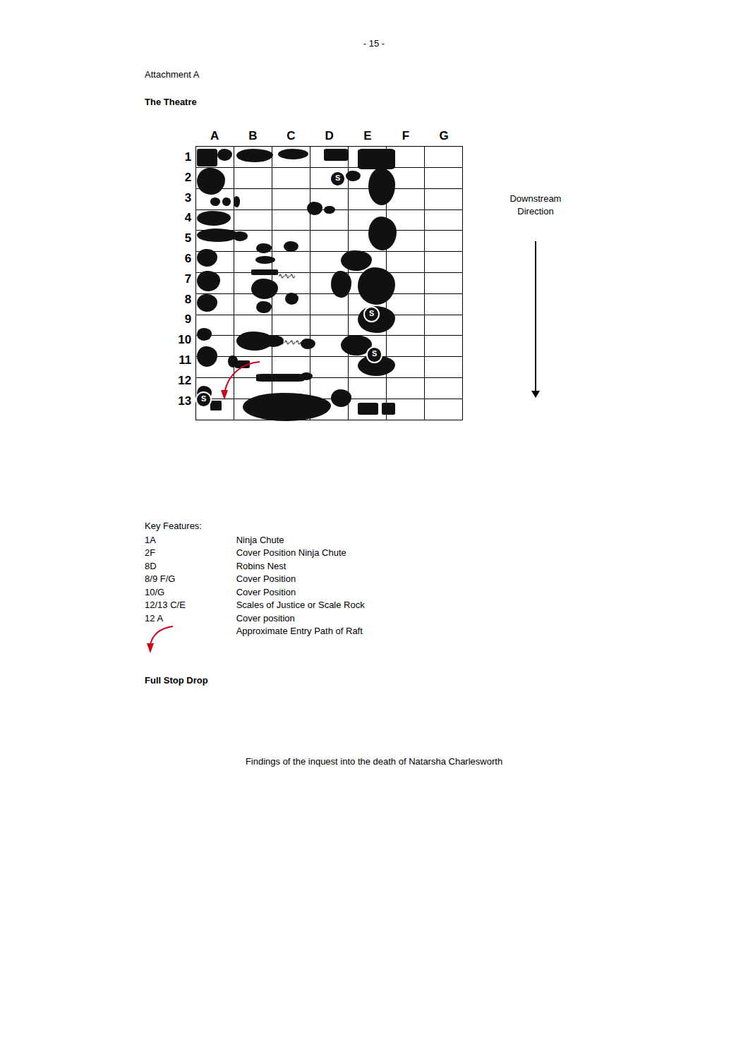- 15 -
Attachment A
The Theatre
Downstream
Direction
ABCDEFG
1
2
3
4
5
6
7
8
9
10
11
12
13
∿∿∿∿
∿∿∿∿
∿∿∿
∿∿∿∿∿
S
S
S
S
Key Features:
1A
Ninja Chute
2F
Cover Position Ninja Chute
8D
Robins Nest
8/9 F/G
Cover Position
10/G
Cover Position
12/13 C/E
Scales of Justice or Scale Rock
12 A
Cover position
Approximate Entry Path of Raft
Full Stop Drop
Findings of the inquest into the death of Natarsha Charlesworth